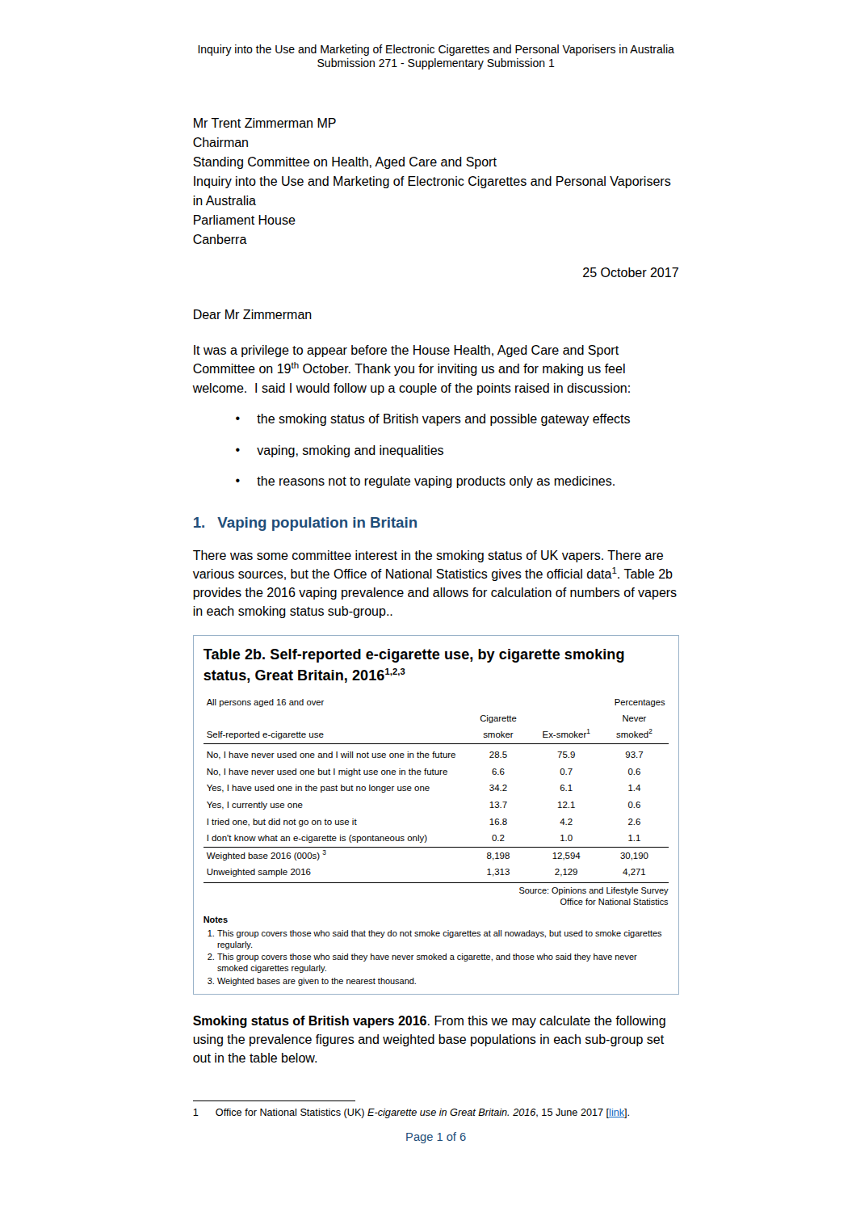Inquiry into the Use and Marketing of Electronic Cigarettes and Personal Vaporisers in Australia
Submission 271 - Supplementary Submission 1
Mr Trent Zimmerman MP
Chairman
Standing Committee on Health, Aged Care and Sport
Inquiry into the Use and Marketing of Electronic Cigarettes and Personal Vaporisers in Australia
Parliament House
Canberra
25 October 2017
Dear Mr Zimmerman
It was a privilege to appear before the House Health, Aged Care and Sport Committee on 19th October. Thank you for inviting us and for making us feel welcome. I said I would follow up a couple of the points raised in discussion:
the smoking status of British vapers and possible gateway effects
vaping, smoking and inequalities
the reasons not to regulate vaping products only as medicines.
1. Vaping population in Britain
There was some committee interest in the smoking status of UK vapers. There are various sources, but the Office of National Statistics gives the official data1. Table 2b provides the 2016 vaping prevalence and allows for calculation of numbers of vapers in each smoking status sub-group..
Table 2b. Self-reported e-cigarette use, by cigarette smoking status, Great Britain, 20161,2,3
| All persons aged 16 and over | | | Percentages |
| | Cigarette | | Never |
| Self-reported e-cigarette use | smoker | Ex-smoker 1 | smoked 2 |
| No, I have never used one and I will not use one in the future | 28.5 | 75.9 | 93.7 |
| No, I have never used one but I might use one in the future | 6.6 | 0.7 | 0.6 |
| Yes, I have used one in the past but no longer use one | 34.2 | 6.1 | 1.4 |
| Yes, I currently use one | 13.7 | 12.1 | 0.6 |
| I tried one, but did not go on to use it | 16.8 | 4.2 | 2.6 |
| I don't know what an e-cigarette is (spontaneous only) | 0.2 | 1.0 | 1.1 |
| Weighted base 2016 (000s) 3 | 8,198 | 12,594 | 30,190 |
| Unweighted sample 2016 | 1,313 | 2,129 | 4,271 |
Source: Opinions and Lifestyle Survey
Office for National Statistics
Notes
This group covers those who said that they do not smoke cigarettes at all nowadays, but used to smoke cigarettes regularly.
This group covers those who said they have never smoked a cigarette, and those who said they have never smoked cigarettes regularly.
Weighted bases are given to the nearest thousand.
Smoking status of British vapers 2016. From this we may calculate the following using the prevalence figures and weighted base populations in each sub-group set out in the table below.
1 Office for National Statistics (UK) E-cigarette use in Great Britain. 2016, 15 June 2017 [link].
Page 1 of 6